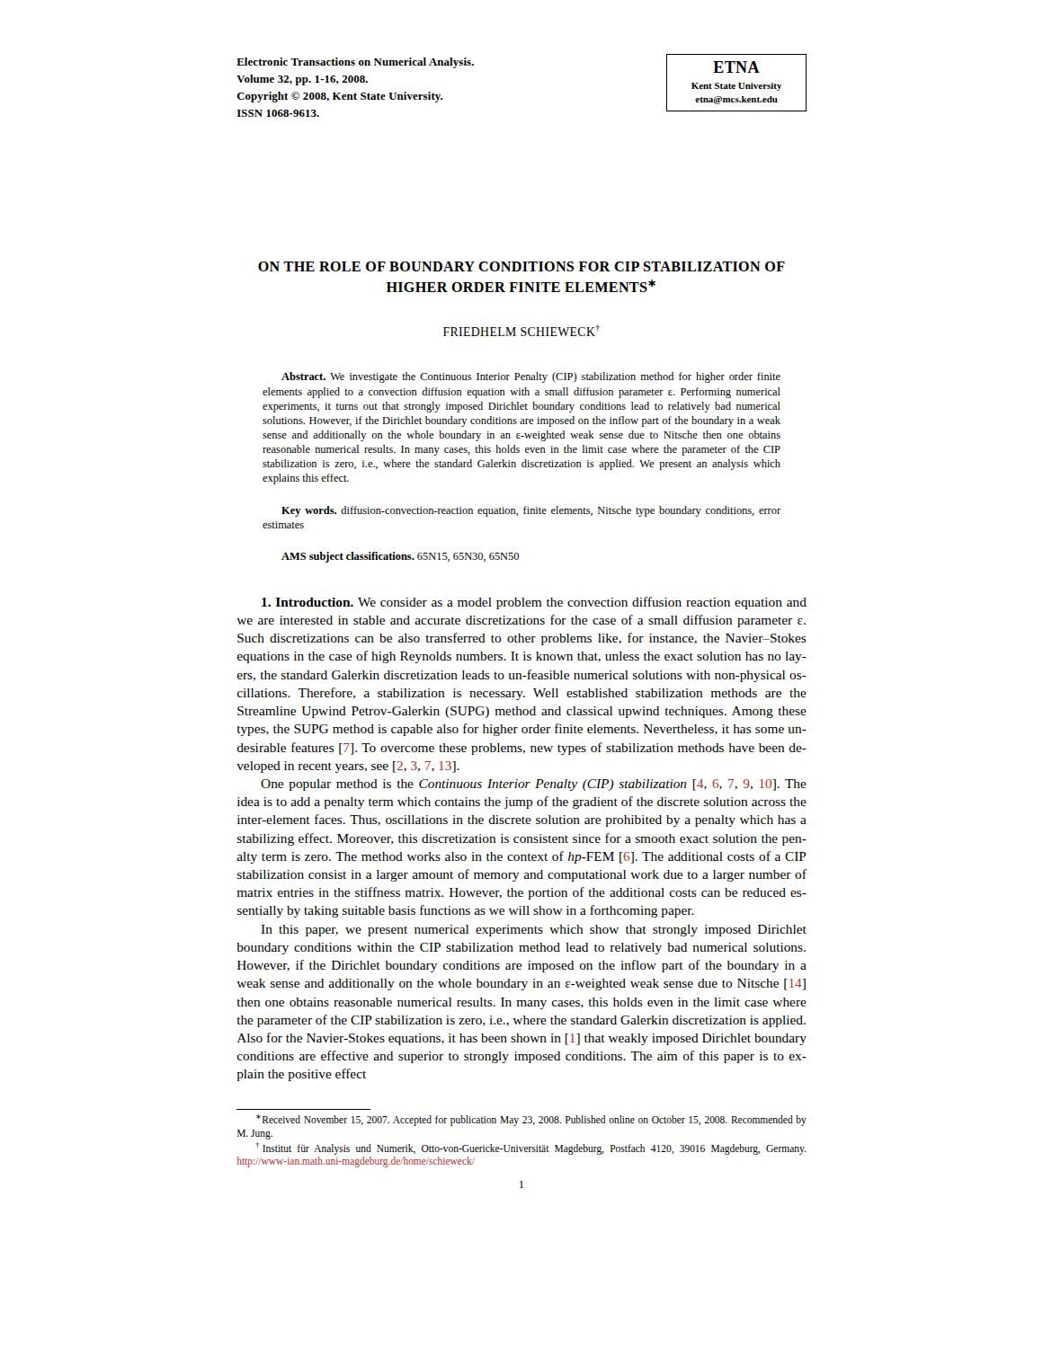Electronic Transactions on Numerical Analysis.
Volume 32, pp. 1-16, 2008.
Copyright © 2008, Kent State University.
ISSN 1068-9613.
ETNA
Kent State University
etna@mcs.kent.edu
On the Role of Boundary Conditions for CIP Stabilization of
Higher Order Finite Elements∗
Friedhelm Schieweck†
Abstract. We investigate the Continuous Interior Penalty (CIP) stabilization method for higher order finite elements applied to a convection diffusion equation with a small diffusion parameter ε. Performing numerical experiments, it turns out that strongly imposed Dirichlet boundary conditions lead to relatively bad numerical solutions. However, if the Dirichlet boundary conditions are imposed on the inflow part of the boundary in a weak sense and additionally on the whole boundary in an ε-weighted weak sense due to Nitsche then one obtains reasonable numerical results. In many cases, this holds even in the limit case where the parameter of the CIP stabilization is zero, i.e., where the standard Galerkin discretization is applied. We present an analysis which explains this effect.
Key words. diffusion-convection-reaction equation, finite elements, Nitsche type boundary conditions, error estimates
AMS subject classifications. 65N15, 65N30, 65N50
1. Introduction. We consider as a model problem the convection diffusion reaction equation and we are interested in stable and accurate discretizations for the case of a small diffusion parameter ε. Such discretizations can be also transferred to other problems like, for instance, the Navier–Stokes equations in the case of high Reynolds numbers. It is known that, unless the exact solution has no layers, the standard Galerkin discretization leads to un-feasible numerical solutions with non-physical oscillations. Therefore, a stabilization is necessary. Well established stabilization methods are the Streamline Upwind Petrov-Galerkin (SUPG) method and classical upwind techniques. Among these types, the SUPG method is capable also for higher order finite elements. Nevertheless, it has some undesirable features [7]. To overcome these problems, new types of stabilization methods have been developed in recent years, see [2, 3, 7, 13].
One popular method is the Continuous Interior Penalty (CIP) stabilization [4, 6, 7, 9, 10]. The idea is to add a penalty term which contains the jump of the gradient of the discrete solution across the inter-element faces. Thus, oscillations in the discrete solution are prohibited by a penalty which has a stabilizing effect. Moreover, this discretization is consistent since for a smooth exact solution the penalty term is zero. The method works also in the context of hp-FEM [6]. The additional costs of a CIP stabilization consist in a larger amount of memory and computational work due to a larger number of matrix entries in the stiffness matrix. However, the portion of the additional costs can be reduced essentially by taking suitable basis functions as we will show in a forthcoming paper.
In this paper, we present numerical experiments which show that strongly imposed Dirichlet boundary conditions within the CIP stabilization method lead to relatively bad numerical solutions. However, if the Dirichlet boundary conditions are imposed on the inflow part of the boundary in a weak sense and additionally on the whole boundary in an ε-weighted weak sense due to Nitsche [14] then one obtains reasonable numerical results. In many cases, this holds even in the limit case where the parameter of the CIP stabilization is zero, i.e., where the standard Galerkin discretization is applied. Also for the Navier-Stokes equations, it has been shown in [1] that weakly imposed Dirichlet boundary conditions are effective and superior to strongly imposed conditions. The aim of this paper is to explain the positive effect
∗Received November 15, 2007. Accepted for publication May 23, 2008. Published online on October 15, 2008. Recommended by M. Jung.
†Institut für Analysis und Numerik, Otto-von-Guericke-Universität Magdeburg, Postfach 4120, 39016 Magdeburg, Germany. http://www-ian.math.uni-magdeburg.de/home/schieweck/
1